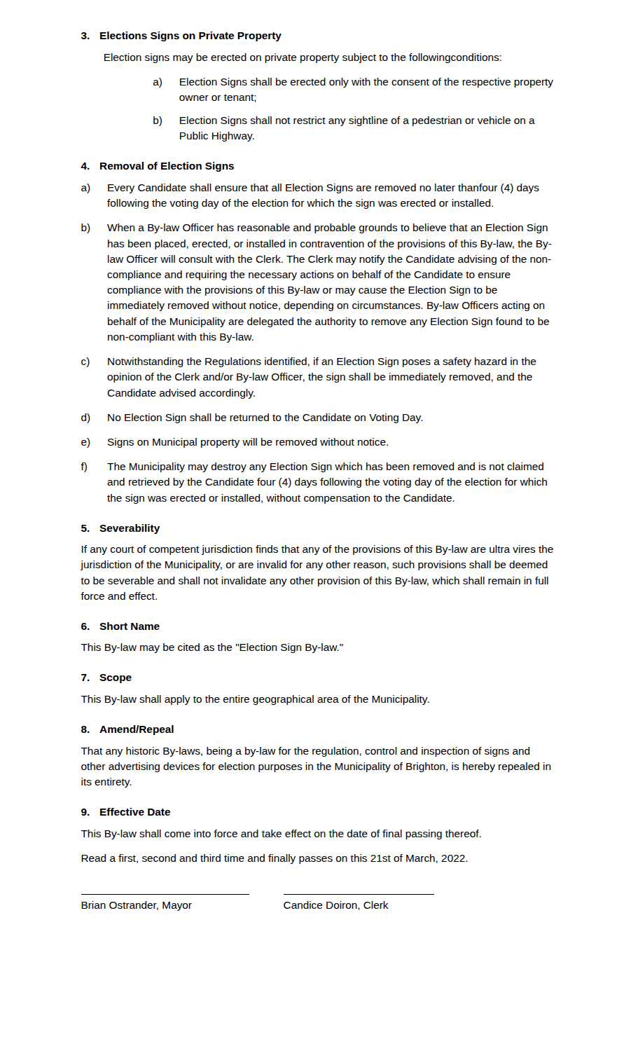3. Elections Signs on Private Property
Election signs may be erected on private property subject to the followingconditions:
a) Election Signs shall be erected only with the consent of the respective property owner or tenant;
b) Election Signs shall not restrict any sightline of a pedestrian or vehicle on a Public Highway.
4. Removal of Election Signs
a) Every Candidate shall ensure that all Election Signs are removed no later thanfour (4) days following the voting day of the election for which the sign was erected or installed.
b) When a By-law Officer has reasonable and probable grounds to believe that an Election Sign has been placed, erected, or installed in contravention of the provisions of this By-law, the By-law Officer will consult with the Clerk. The Clerk may notify the Candidate advising of the non-compliance and requiring the necessary actions on behalf of the Candidate to ensure compliance with the provisions of this By-law or may cause the Election Sign to be immediately removed without notice, depending on circumstances. By-law Officers acting on behalf of the Municipality are delegated the authority to remove any Election Sign found to be non-compliant with this By-law.
c) Notwithstanding the Regulations identified, if an Election Sign poses a safety hazard in the opinion of the Clerk and/or By-law Officer, the sign shall be immediately removed, and the Candidate advised accordingly.
d) No Election Sign shall be returned to the Candidate on Voting Day.
e) Signs on Municipal property will be removed without notice.
f) The Municipality may destroy any Election Sign which has been removed and is not claimed and retrieved by the Candidate four (4) days following the voting day of the election for which the sign was erected or installed, without compensation to the Candidate.
5. Severability
If any court of competent jurisdiction finds that any of the provisions of this By-law are ultra vires the jurisdiction of the Municipality, or are invalid for any other reason, such provisions shall be deemed to be severable and shall not invalidate any other provision of this By-law, which shall remain in full force and effect.
6. Short Name
This By-law may be cited as the "Election Sign By-law."
7. Scope
This By-law shall apply to the entire geographical area of the Municipality.
8. Amend/Repeal
That any historic By-laws, being a by-law for the regulation, control and inspection of signs and other advertising devices for election purposes in the Municipality of Brighton, is hereby repealed in its entirety.
9. Effective Date
This By-law shall come into force and take effect on the date of final passing thereof.
Read a first, second and third time and finally passes on this 21st of March, 2022.
Brian Ostrander, Mayor
Candice Doiron, Clerk